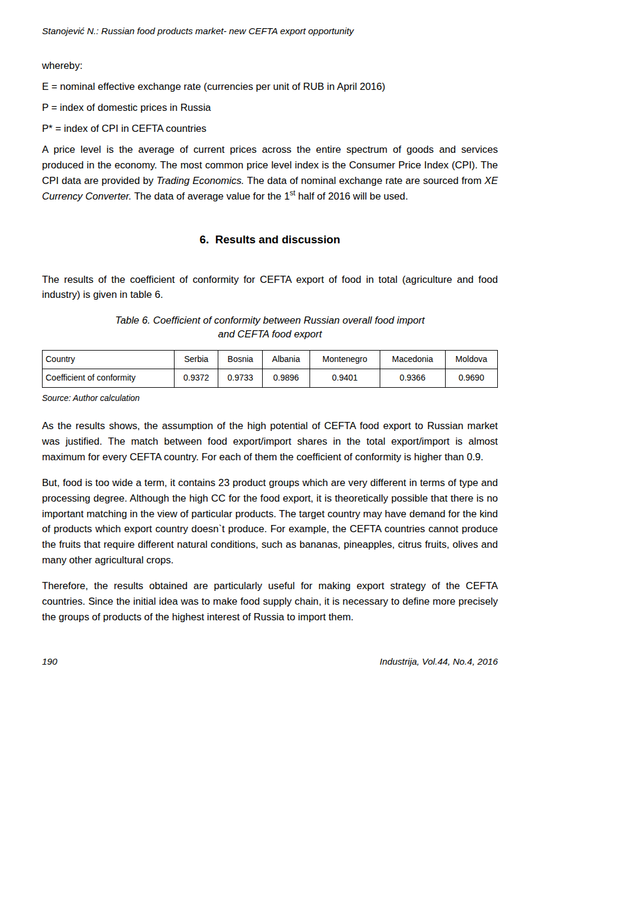Stanojević N.: Russian food products market- new CEFTA export opportunity
whereby:
E = nominal effective exchange rate (currencies per unit of RUB in April 2016)
P = index of domestic prices in Russia
P* = index of CPI in CEFTA countries
A price level is the average of current prices across the entire spectrum of goods and services produced in the economy. The most common price level index is the Consumer Price Index (CPI). The CPI data are provided by Trading Economics. The data of nominal exchange rate are sourced from XE Currency Converter. The data of average value for the 1st half of 2016 will be used.
6. Results and discussion
The results of the coefficient of conformity for CEFTA export of food in total (agriculture and food industry) is given in table 6.
Table 6. Coefficient of conformity between Russian overall food import
and CEFTA food export
| Country | Serbia | Bosnia | Albania | Montenegro | Macedonia | Moldova |
| --- | --- | --- | --- | --- | --- | --- |
| Coefficient of conformity | 0.9372 | 0.9733 | 0.9896 | 0.9401 | 0.9366 | 0.9690 |
Source: Author calculation
As the results shows, the assumption of the high potential of CEFTA food export to Russian market was justified. The match between food export/import shares in the total export/import is almost maximum for every CEFTA country. For each of them the coefficient of conformity is higher than 0.9.
But, food is too wide a term, it contains 23 product groups which are very different in terms of type and processing degree. Although the high CC for the food export, it is theoretically possible that there is no important matching in the view of particular products. The target country may have demand for the kind of products which export country doesn`t produce. For example, the CEFTA countries cannot produce the fruits that require different natural conditions, such as bananas, pineapples, citrus fruits, olives and many other agricultural crops.
Therefore, the results obtained are particularly useful for making export strategy of the CEFTA countries. Since the initial idea was to make food supply chain, it is necessary to define more precisely the groups of products of the highest interest of Russia to import them.
190 Industrija, Vol.44, No.4, 2016